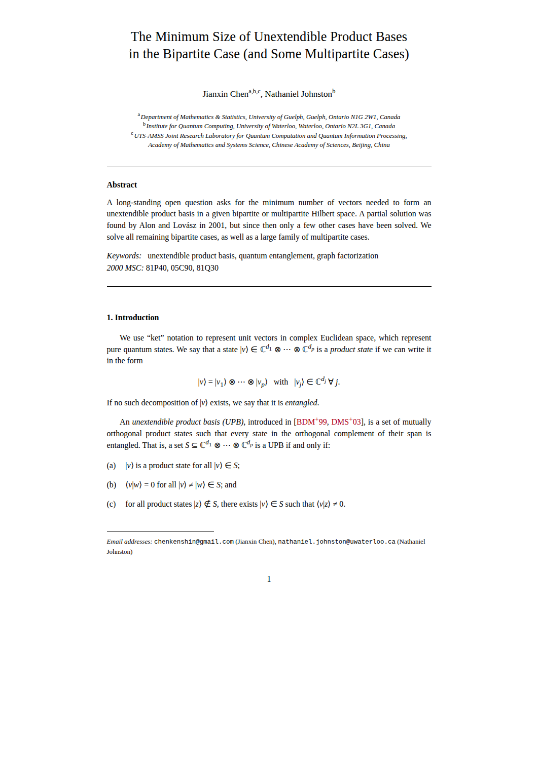The Minimum Size of Unextendible Product Bases in the Bipartite Case (and Some Multipartite Cases)
Jianxin Chena,b,c, Nathaniel Johnstonb
aDepartment of Mathematics & Statistics, University of Guelph, Guelph, Ontario N1G 2W1, Canada
bInstitute for Quantum Computing, University of Waterloo, Waterloo, Ontario N2L 3G1, Canada
cUTS-AMSS Joint Research Laboratory for Quantum Computation and Quantum Information Processing,
Academy of Mathematics and Systems Science, Chinese Academy of Sciences, Beijing, China
Abstract
A long-standing open question asks for the minimum number of vectors needed to form an unextendible product basis in a given bipartite or multipartite Hilbert space. A partial solution was found by Alon and Lovász in 2001, but since then only a few other cases have been solved. We solve all remaining bipartite cases, as well as a large family of multipartite cases.
Keywords: unextendible product basis, quantum entanglement, graph factorization
2000 MSC: 81P40, 05C90, 81Q30
1. Introduction
We use “ket” notation to represent unit vectors in complex Euclidean space, which represent pure quantum states. We say that a state |v⟩ ∈ ℂd1 ⊗ ⋯ ⊗ ℂdp is a product state if we can write it in the form
|v⟩ = |v1⟩ ⊗ ⋯ ⊗ |vp⟩ with |vj⟩ ∈ ℂdj ∀ j.
If no such decomposition of |v⟩ exists, we say that it is entangled.
An unextendible product basis (UPB), introduced in [BDM+99, DMS+03], is a set of mutually orthogonal product states such that every state in the orthogonal complement of their span is entangled. That is, a set S ⊆ ℂd1 ⊗ ⋯ ⊗ ℂdp is a UPB if and only if:
|v⟩ is a product state for all |v⟩ ∈ S;
⟨v|w⟩ = 0 for all |v⟩ ≠ |w⟩ ∈ S; and
for all product states |z⟩ ∉ S, there exists |v⟩ ∈ S such that ⟨v|z⟩ ≠ 0.
Email addresses: chenkenshin@gmail.com (Jianxin Chen), nathaniel.johnston@uwaterloo.ca (Nathaniel Johnston)
1